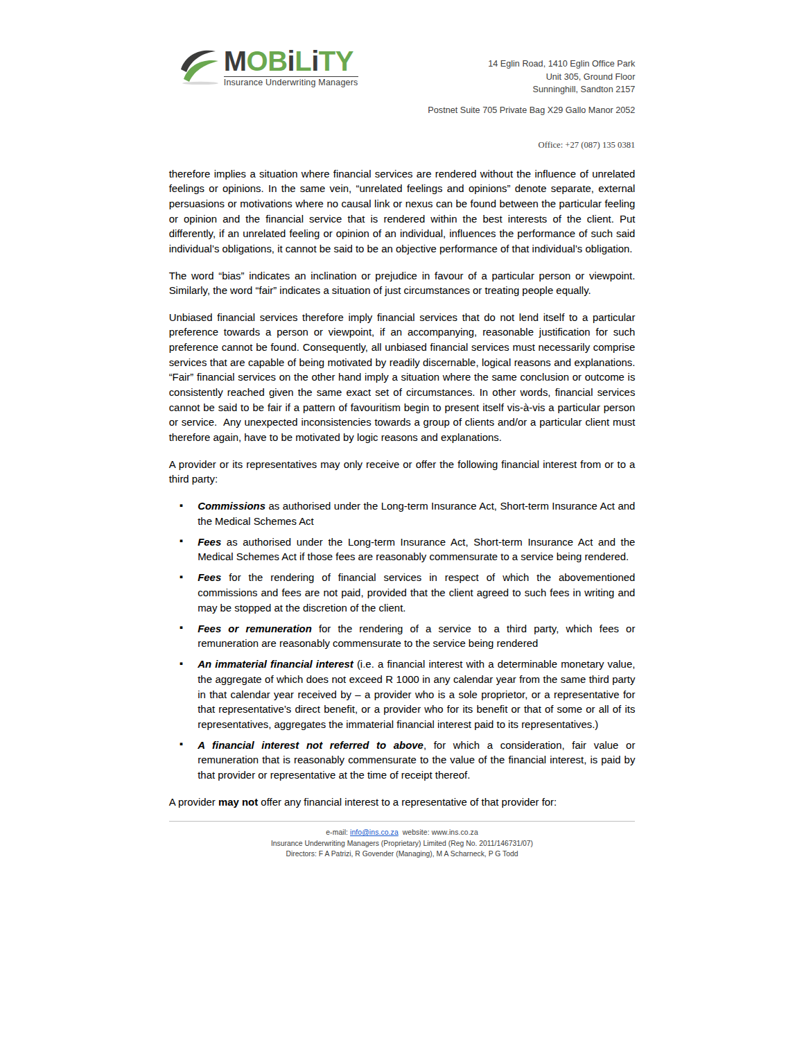MOBi Li TY
Insurance Underwriting Managers
14 Eglin Road, 1410 Eglin Office Park
Unit 305, Ground Floor
Sunninghill, Sandton 2157
Postnet Suite 705 Private Bag X29 Gallo Manor 2052
Office: +27 (087) 135 0381
therefore implies a situation where financial services are rendered without the influence of unrelated feelings or opinions. In the same vein, “unrelated feelings and opinions” denote separate, external persuasions or motivations where no causal link or nexus can be found between the particular feeling or opinion and the financial service that is rendered within the best interests of the client. Put differently, if an unrelated feeling or opinion of an individual, influences the performance of such said individual’s obligations, it cannot be said to be an objective performance of that individual’s obligation.
The word “bias” indicates an inclination or prejudice in favour of a particular person or viewpoint. Similarly, the word “fair” indicates a situation of just circumstances or treating people equally.
Unbiased financial services therefore imply financial services that do not lend itself to a particular preference towards a person or viewpoint, if an accompanying, reasonable justification for such preference cannot be found. Consequently, all unbiased financial services must necessarily comprise services that are capable of being motivated by readily discernable, logical reasons and explanations. “Fair” financial services on the other hand imply a situation where the same conclusion or outcome is consistently reached given the same exact set of circumstances. In other words, financial services cannot be said to be fair if a pattern of favouritism begin to present itself vis-à-vis a particular person or service. Any unexpected inconsistencies towards a group of clients and/or a particular client must therefore again, have to be motivated by logic reasons and explanations.
A provider or its representatives may only receive or offer the following financial interest from or to a third party:
Commissions as authorised under the Long-term Insurance Act, Short-term Insurance Act and the Medical Schemes Act
Fees as authorised under the Long-term Insurance Act, Short-term Insurance Act and the Medical Schemes Act if those fees are reasonably commensurate to a service being rendered.
Fees for the rendering of financial services in respect of which the abovementioned commissions and fees are not paid, provided that the client agreed to such fees in writing and may be stopped at the discretion of the client.
Fees or remuneration for the rendering of a service to a third party, which fees or remuneration are reasonably commensurate to the service being rendered
An immaterial financial interest (i.e. a financial interest with a determinable monetary value, the aggregate of which does not exceed R 1000 in any calendar year from the same third party in that calendar year received by – a provider who is a sole proprietor, or a representative for that representative’s direct benefit, or a provider who for its benefit or that of some or all of its representatives, aggregates the immaterial financial interest paid to its representatives.)
A financial interest not referred to above, for which a consideration, fair value or remuneration that is reasonably commensurate to the value of the financial interest, is paid by that provider or representative at the time of receipt thereof.
A provider may not offer any financial interest to a representative of that provider for:
e-mail: info@ins.co.za website: www.ins.co.za
Insurance Underwriting Managers (Proprietary) Limited (Reg No. 2011/146731/07)
Directors: F A Patrizi, R Govender (Managing), M A Scharneck, P G Todd